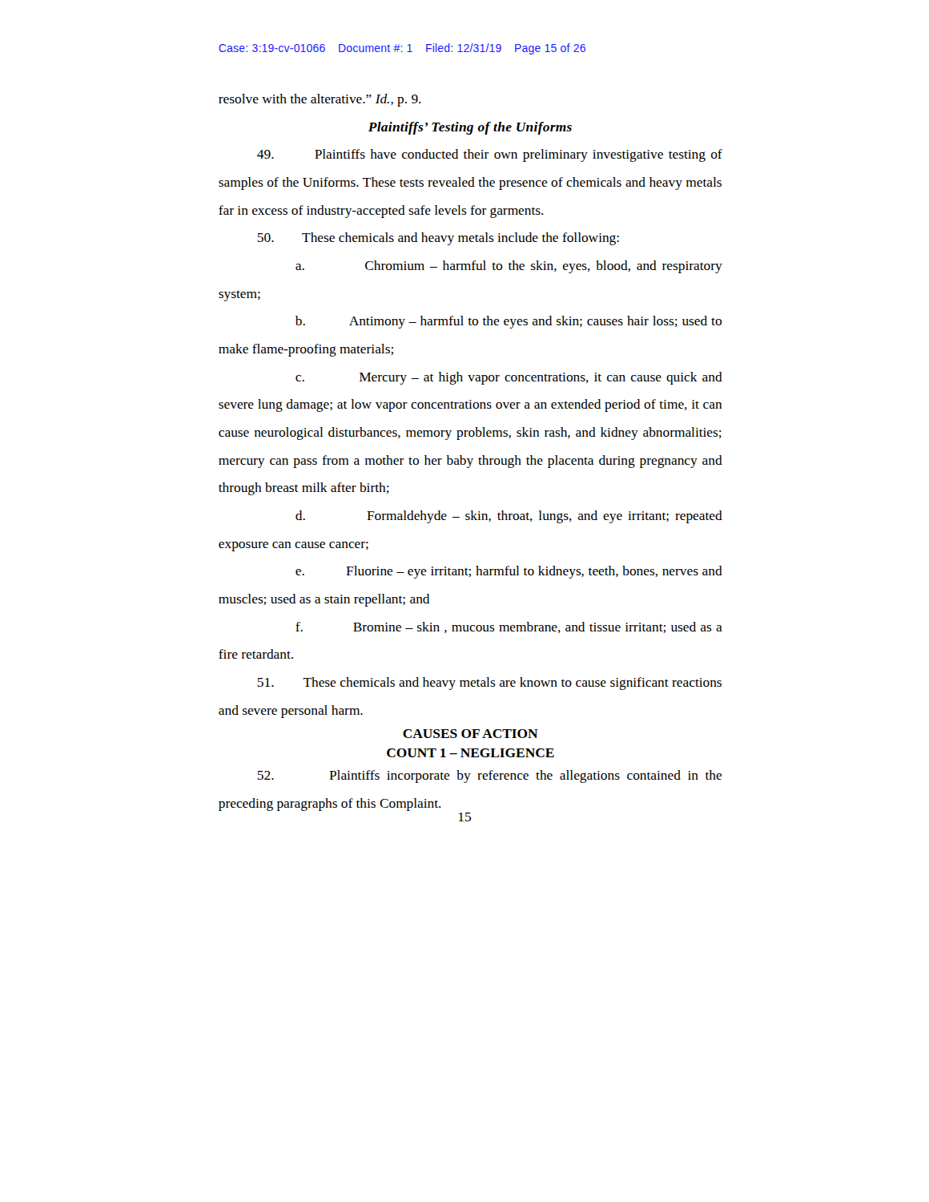Case: 3:19-cv-01066 Document #: 1 Filed: 12/31/19 Page 15 of 26
resolve with the alterative.” Id., p. 9.
Plaintiffs’ Testing of the Uniforms
49. Plaintiffs have conducted their own preliminary investigative testing of samples of the Uniforms. These tests revealed the presence of chemicals and heavy metals far in excess of industry-accepted safe levels for garments.
50. These chemicals and heavy metals include the following:
a. Chromium – harmful to the skin, eyes, blood, and respiratory system;
b. Antimony – harmful to the eyes and skin; causes hair loss; used to make flame-proofing materials;
c. Mercury – at high vapor concentrations, it can cause quick and severe lung damage; at low vapor concentrations over a an extended period of time, it can cause neurological disturbances, memory problems, skin rash, and kidney abnormalities; mercury can pass from a mother to her baby through the placenta during pregnancy and through breast milk after birth;
d. Formaldehyde – skin, throat, lungs, and eye irritant; repeated exposure can cause cancer;
e. Fluorine – eye irritant; harmful to kidneys, teeth, bones, nerves and muscles; used as a stain repellant; and
f. Bromine – skin , mucous membrane, and tissue irritant; used as a fire retardant.
51. These chemicals and heavy metals are known to cause significant reactions and severe personal harm.
CAUSES OF ACTION
COUNT 1 – NEGLIGENCE
52. Plaintiffs incorporate by reference the allegations contained in the preceding paragraphs of this Complaint.
15